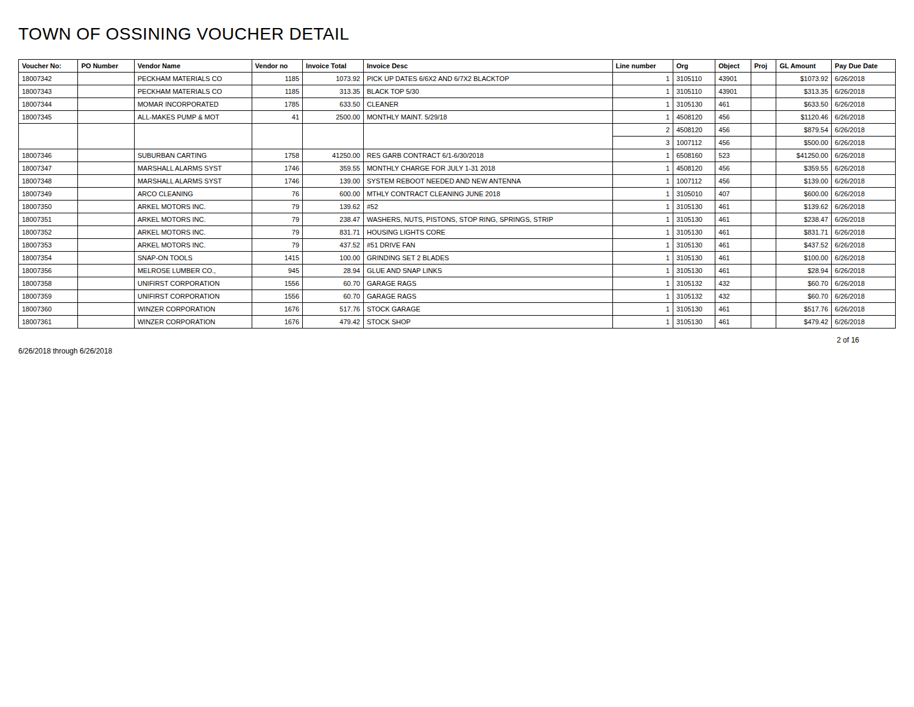TOWN OF OSSINING VOUCHER DETAIL
| Voucher No: | PO Number | Vendor Name | Vendor no | Invoice Total | Invoice Desc | Line number | Org | Object | Proj | GL Amount | Pay Due Date |
| --- | --- | --- | --- | --- | --- | --- | --- | --- | --- | --- | --- |
| 18007342 | | PECKHAM MATERIALS CO | 1185 | 1073.92 | PICK UP DATES 6/6X2 AND 6/7X2 BLACKTOP | 1 | 3105110 | 43901 | | $1073.92 | 6/26/2018 |
| 18007343 | | PECKHAM MATERIALS CO | 1185 | 313.35 | BLACK TOP 5/30 | 1 | 3105110 | 43901 | | $313.35 | 6/26/2018 |
| 18007344 | | MOMAR INCORPORATED | 1785 | 633.50 | CLEANER | 1 | 3105130 | 461 | | $633.50 | 6/26/2018 |
| 18007345 | | ALL-MAKES PUMP & MOT | 41 | 2500.00 | MONTHLY MAINT. 5/29/18 | 1 | 4508120 | 456 | | $1120.46 | 6/26/2018 |
| | | | | | | 2 | 4508120 | 456 | | $879.54 | 6/26/2018 |
| | | | | | | 3 | 1007112 | 456 | | $500.00 | 6/26/2018 |
| 18007346 | | SUBURBAN CARTING | 1758 | 41250.00 | RES GARB CONTRACT 6/1-6/30/2018 | 1 | 6508160 | 523 | | $41250.00 | 6/26/2018 |
| 18007347 | | MARSHALL ALARMS SYST | 1746 | 359.55 | MONTHLY CHARGE FOR JULY 1-31 2018 | 1 | 4508120 | 456 | | $359.55 | 6/26/2018 |
| 18007348 | | MARSHALL ALARMS SYST | 1746 | 139.00 | SYSTEM REBOOT NEEDED AND NEW ANTENNA | 1 | 1007112 | 456 | | $139.00 | 6/26/2018 |
| 18007349 | | ARCO CLEANING | 76 | 600.00 | MTHLY CONTRACT CLEANING JUNE 2018 | 1 | 3105010 | 407 | | $600.00 | 6/26/2018 |
| 18007350 | | ARKEL MOTORS INC. | 79 | 139.62 | #52 | 1 | 3105130 | 461 | | $139.62 | 6/26/2018 |
| 18007351 | | ARKEL MOTORS INC. | 79 | 238.47 | WASHERS, NUTS, PISTONS, STOP RING, SPRINGS, STRIP | 1 | 3105130 | 461 | | $238.47 | 6/26/2018 |
| 18007352 | | ARKEL MOTORS INC. | 79 | 831.71 | HOUSING LIGHTS CORE | 1 | 3105130 | 461 | | $831.71 | 6/26/2018 |
| 18007353 | | ARKEL MOTORS INC. | 79 | 437.52 | #51 DRIVE FAN | 1 | 3105130 | 461 | | $437.52 | 6/26/2018 |
| 18007354 | | SNAP-ON TOOLS | 1415 | 100.00 | GRINDING SET 2 BLADES | 1 | 3105130 | 461 | | $100.00 | 6/26/2018 |
| 18007356 | | MELROSE LUMBER CO., | 945 | 28.94 | GLUE AND SNAP LINKS | 1 | 3105130 | 461 | | $28.94 | 6/26/2018 |
| 18007358 | | UNIFIRST CORPORATION | 1556 | 60.70 | GARAGE RAGS | 1 | 3105132 | 432 | | $60.70 | 6/26/2018 |
| 18007359 | | UNIFIRST CORPORATION | 1556 | 60.70 | GARAGE RAGS | 1 | 3105132 | 432 | | $60.70 | 6/26/2018 |
| 18007360 | | WINZER CORPORATION | 1676 | 517.76 | STOCK GARAGE | 1 | 3105130 | 461 | | $517.76 | 6/26/2018 |
| 18007361 | | WINZER CORPORATION | 1676 | 479.42 | STOCK SHOP | 1 | 3105130 | 461 | | $479.42 | 6/26/2018 |
2 of 16 6/26/2018 through 6/26/2018